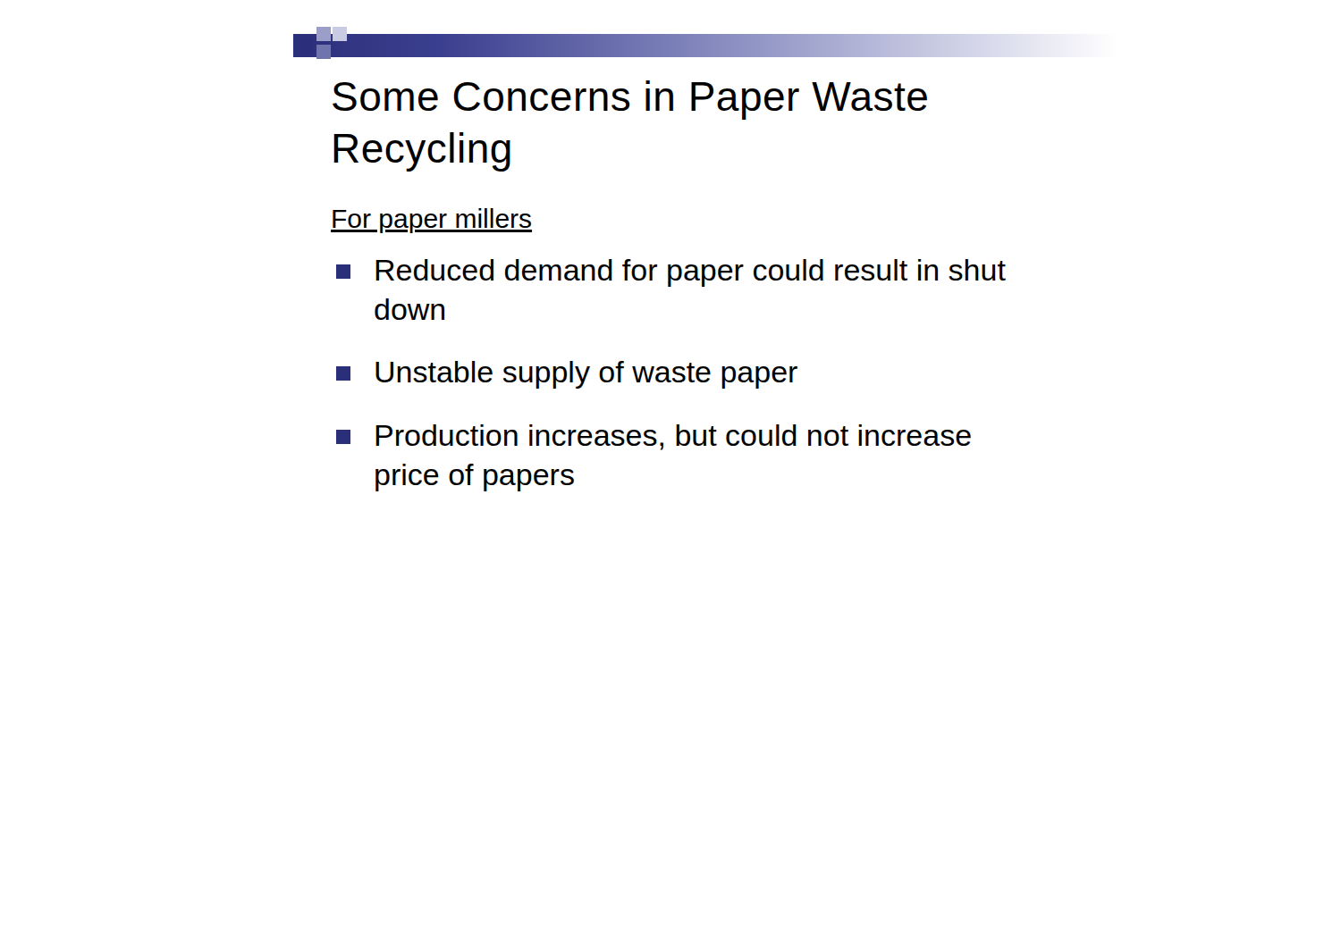Some Concerns in Paper Waste Recycling
For paper millers
Reduced demand for paper could result in shut down
Unstable supply of waste paper
Production increases, but could not increase price of papers